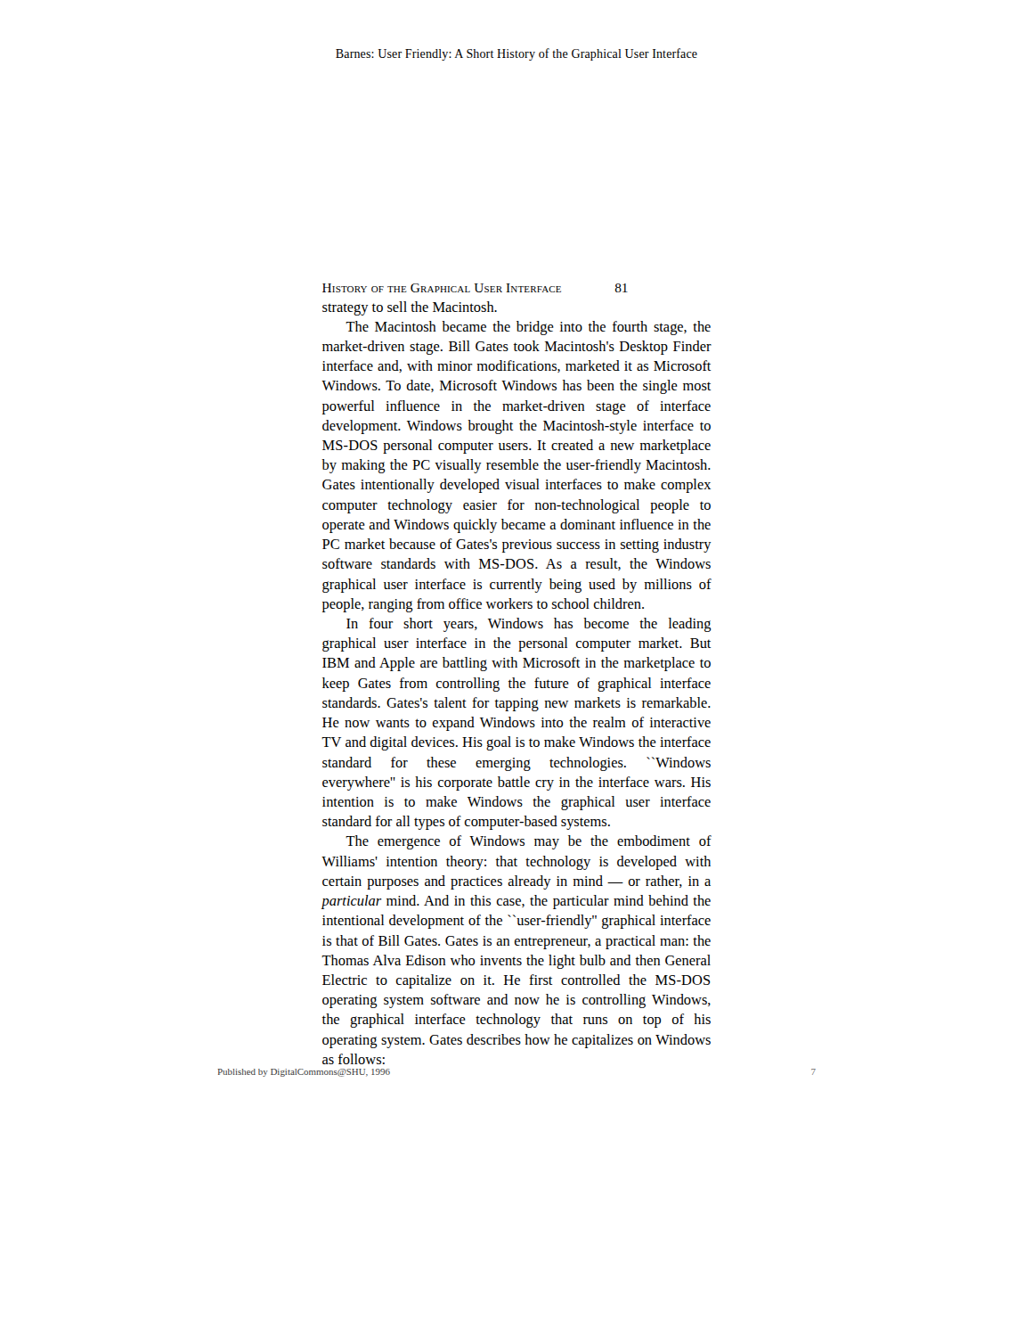Barnes: User Friendly: A Short History of the Graphical User Interface
History of the Graphical User Interface 81
strategy to sell the Macintosh.
The Macintosh became the bridge into the fourth stage, the market-driven stage. Bill Gates took Macintosh's Desktop Finder interface and, with minor modifications, marketed it as Microsoft Windows. To date, Microsoft Windows has been the single most powerful influence in the market-driven stage of interface development. Windows brought the Macintosh-style interface to MS-DOS personal computer users. It created a new marketplace by making the PC visually resemble the user-friendly Macintosh. Gates intentionally developed visual interfaces to make complex computer technology easier for non-technological people to operate and Windows quickly became a dominant influence in the PC market because of Gates's previous success in setting industry software standards with MS-DOS. As a result, the Windows graphical user interface is currently being used by millions of people, ranging from office workers to school children.
In four short years, Windows has become the leading graphical user interface in the personal computer market. But IBM and Apple are battling with Microsoft in the marketplace to keep Gates from controlling the future of graphical interface standards. Gates's talent for tapping new markets is remarkable. He now wants to expand Windows into the realm of interactive TV and digital devices. His goal is to make Windows the interface standard for these emerging technologies. ``Windows everywhere'' is his corporate battle cry in the interface wars. His intention is to make Windows the graphical user interface standard for all types of computer-based systems.
The emergence of Windows may be the embodiment of Williams' intention theory: that technology is developed with certain purposes and practices already in mind — or rather, in a particular mind. And in this case, the particular mind behind the intentional development of the ``user-friendly'' graphical interface is that of Bill Gates. Gates is an entrepreneur, a practical man: the Thomas Alva Edison who invents the light bulb and then General Electric to capitalize on it. He first controlled the MS-DOS operating system software and now he is controlling Windows, the graphical interface technology that runs on top of his operating system. Gates describes how he capitalizes on Windows as follows:
Published by DigitalCommons@SHU, 1996 7